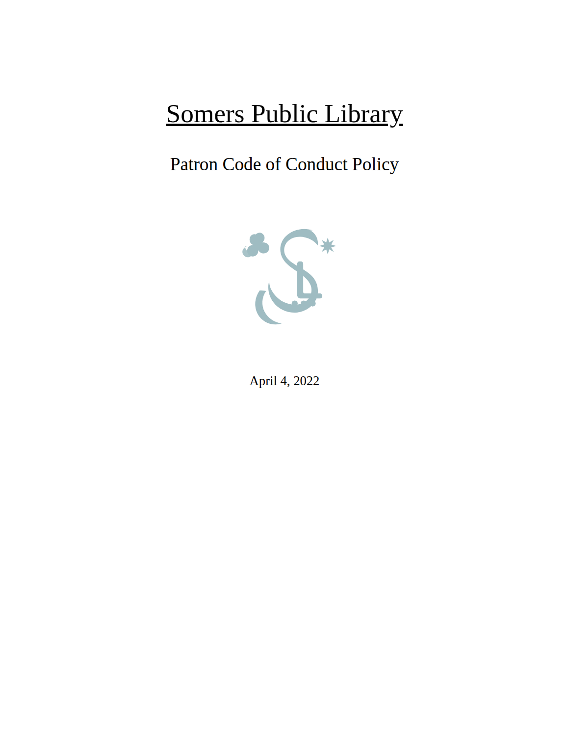Somers Public Library
Patron Code of Conduct Policy
April 4, 2022